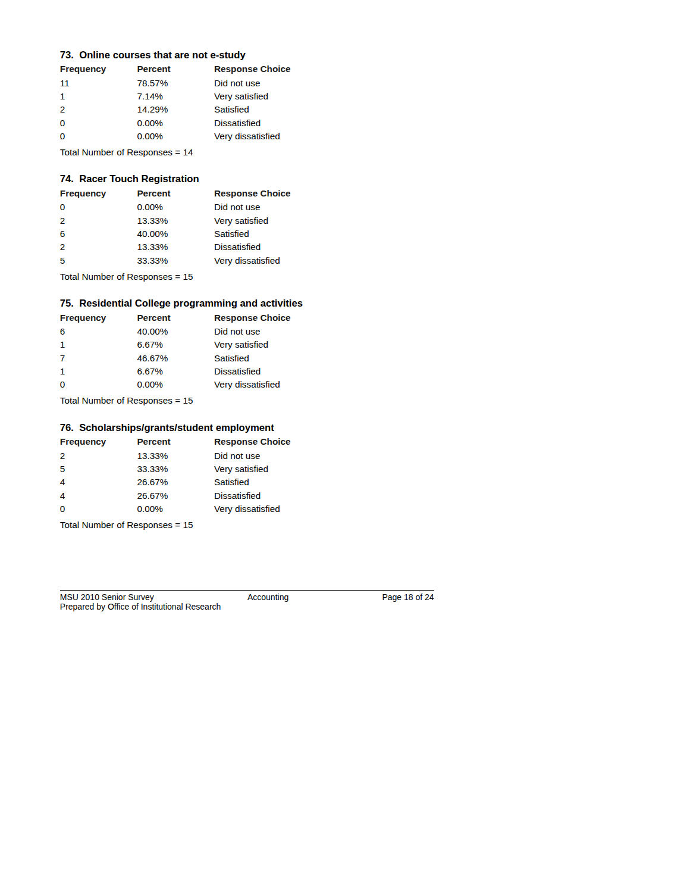73. Online courses that are not e-study
| Frequency | Percent | Response Choice |
| --- | --- | --- |
| 11 | 78.57% | Did not use |
| 1 | 7.14% | Very satisfied |
| 2 | 14.29% | Satisfied |
| 0 | 0.00% | Dissatisfied |
| 0 | 0.00% | Very dissatisfied |
Total Number of Responses = 14
74. Racer Touch Registration
| Frequency | Percent | Response Choice |
| --- | --- | --- |
| 0 | 0.00% | Did not use |
| 2 | 13.33% | Very satisfied |
| 6 | 40.00% | Satisfied |
| 2 | 13.33% | Dissatisfied |
| 5 | 33.33% | Very dissatisfied |
Total Number of Responses = 15
75. Residential College programming and activities
| Frequency | Percent | Response Choice |
| --- | --- | --- |
| 6 | 40.00% | Did not use |
| 1 | 6.67% | Very satisfied |
| 7 | 46.67% | Satisfied |
| 1 | 6.67% | Dissatisfied |
| 0 | 0.00% | Very dissatisfied |
Total Number of Responses = 15
76. Scholarships/grants/student employment
| Frequency | Percent | Response Choice |
| --- | --- | --- |
| 2 | 13.33% | Did not use |
| 5 | 33.33% | Very satisfied |
| 4 | 26.67% | Satisfied |
| 4 | 26.67% | Dissatisfied |
| 0 | 0.00% | Very dissatisfied |
Total Number of Responses = 15
MSU 2010 Senior Survey
Accounting
Page 18 of 24
Prepared by Office of Institutional Research